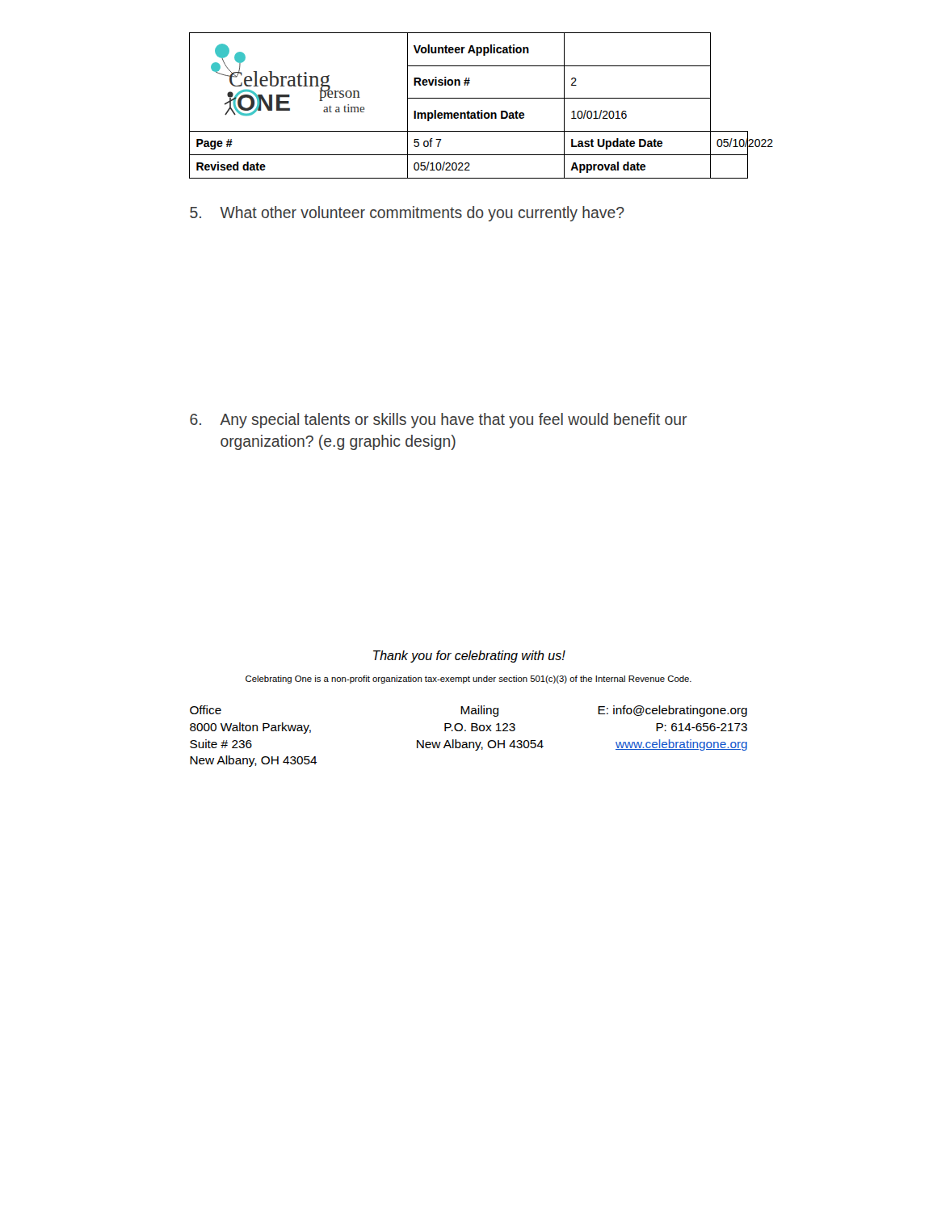| Celebrating ONE person at a time | Volunteer Application | |
| Revision # | 2 |
| Implementation Date | 10/01/2016 |
| Page # | 5 of 7 | Last Update Date | 05/10/2022 |
| Revised date | 05/10/2022 | Approval date | |
5. What other volunteer commitments do you currently have?
6. Any special talents or skills you have that you feel would benefit our organization? (e.g graphic design)
Thank you for celebrating with us!
Celebrating One is a non-profit organization tax-exempt under section 501(c)(3) of the Internal Revenue Code.
| Office 8000 Walton Parkway, Suite # 236 New Albany, OH 43054 | Mailing P.O. Box 123 New Albany, OH 43054 | E: info@celebratingone.org P: 614-656-2173 www.celebratingone.org |